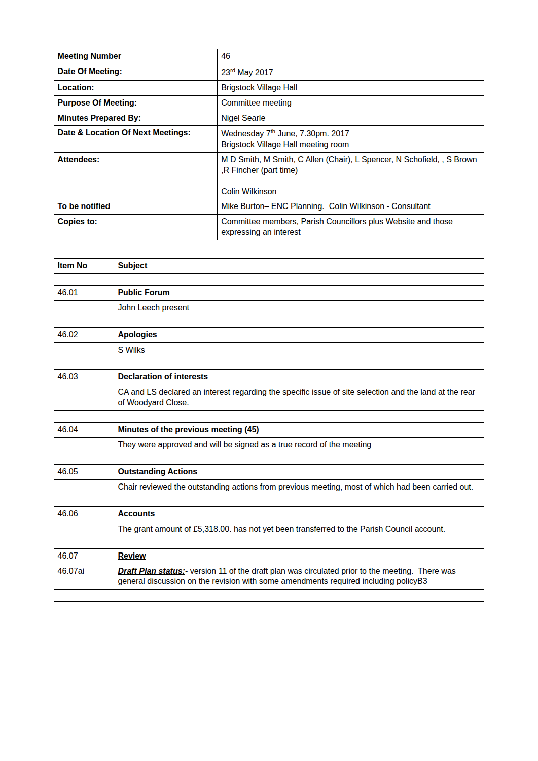| Meeting Number | 46 |
| Date Of Meeting: | 23 rd May 2017 |
| Location: | Brigstock Village Hall |
| Purpose Of Meeting: | Committee meeting |
| Minutes Prepared By: | Nigel Searle |
| Date & Location Of Next Meetings: | Wednesday 7 th June, 7.30pm. 2017 Brigstock Village Hall meeting room |
| Attendees: | M D Smith, M Smith, C Allen (Chair), L Spencer, N Schofield, , S Brown ,R Fincher (part time) Colin Wilkinson |
| To be notified | Mike Burton– ENC Planning. Colin Wilkinson - Consultant |
| Copies to: | Committee members, Parish Councillors plus Website and those expressing an interest |
| Item No | Subject |
| 46.01 | Public Forum |
| | John Leech present |
| 46.02 | Apologies |
| | S Wilks |
| 46.03 | Declaration of interests |
| | CA and LS declared an interest regarding the specific issue of site selection and the land at the rear of Woodyard Close. |
| 46.04 | Minutes of the previous meeting (45) |
| | They were approved and will be signed as a true record of the meeting |
| 46.05 | Outstanding Actions |
| | Chair reviewed the outstanding actions from previous meeting, most of which had been carried out. |
| 46.06 | Accounts |
| | The grant amount of £5,318.00. has not yet been transferred to the Parish Council account. |
| 46.07 | Review |
| 46.07ai | Draft Plan status: - version 11 of the draft plan was circulated prior to the meeting. There was general discussion on the revision with some amendments required including policyB3 |